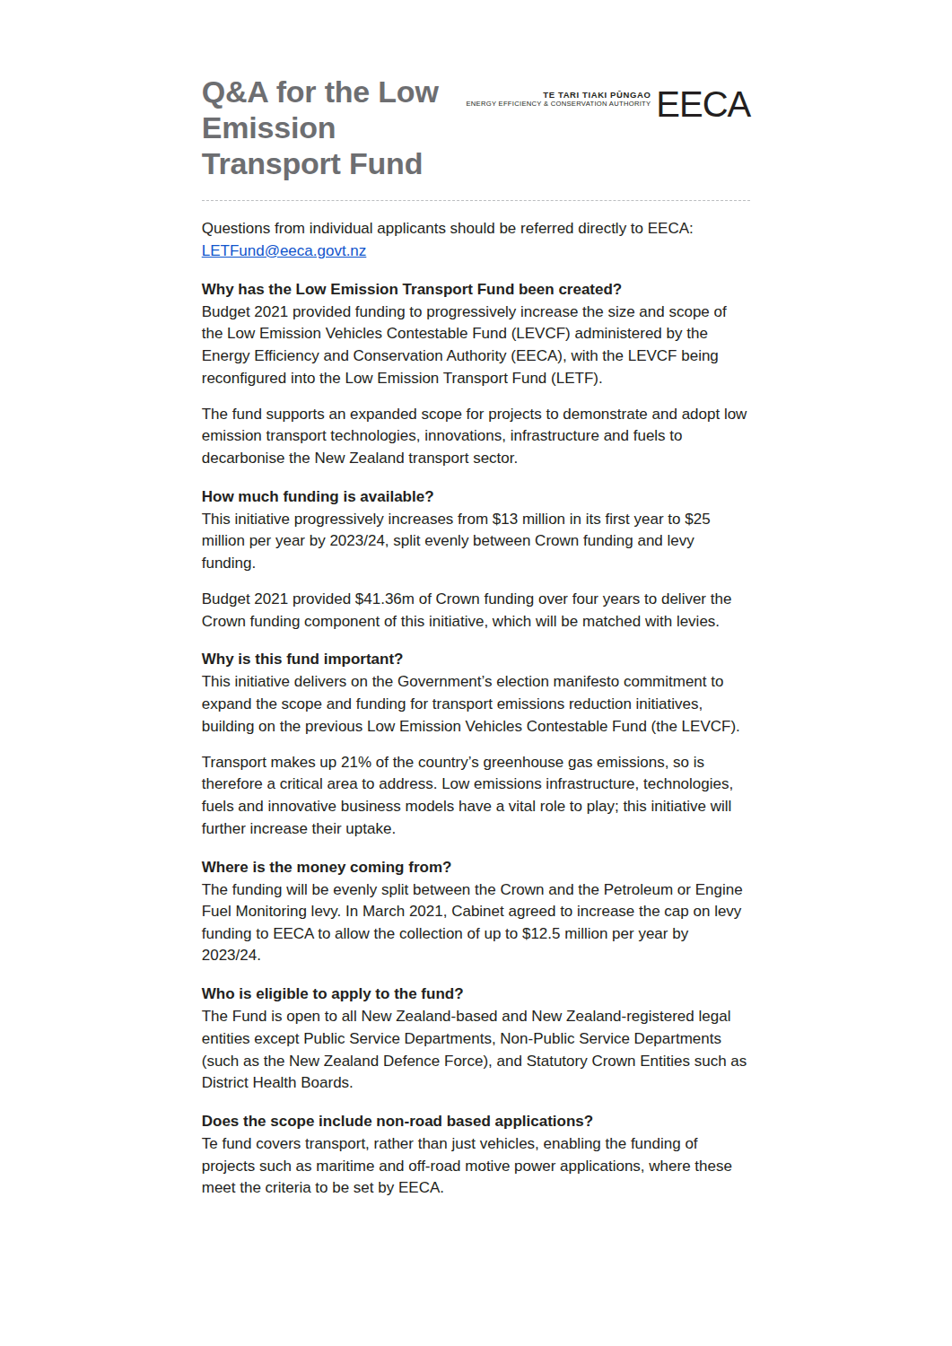Q&A for the Low Emission Transport Fund
TE TARI TIAKI PŪNGAO
ENERGY EFFICIENCY & CONSERVATION AUTHORITY
EECA
Questions from individual applicants should be referred directly to EECA:
LETFund@eeca.govt.nz
Why has the Low Emission Transport Fund been created?
Budget 2021 provided funding to progressively increase the size and scope of the Low Emission Vehicles Contestable Fund (LEVCF) administered by the Energy Efficiency and Conservation Authority (EECA), with the LEVCF being reconfigured into the Low Emission Transport Fund (LETF).
The fund supports an expanded scope for projects to demonstrate and adopt low emission transport technologies, innovations, infrastructure and fuels to decarbonise the New Zealand transport sector.
How much funding is available?
This initiative progressively increases from $13 million in its first year to $25 million per year by 2023/24, split evenly between Crown funding and levy funding.
Budget 2021 provided $41.36m of Crown funding over four years to deliver the Crown funding component of this initiative, which will be matched with levies.
Why is this fund important?
This initiative delivers on the Government’s election manifesto commitment to expand the scope and funding for transport emissions reduction initiatives, building on the previous Low Emission Vehicles Contestable Fund (the LEVCF).
Transport makes up 21% of the country’s greenhouse gas emissions, so is therefore a critical area to address. Low emissions infrastructure, technologies, fuels and innovative business models have a vital role to play; this initiative will further increase their uptake.
Where is the money coming from?
The funding will be evenly split between the Crown and the Petroleum or Engine Fuel Monitoring levy. In March 2021, Cabinet agreed to increase the cap on levy funding to EECA to allow the collection of up to $12.5 million per year by 2023/24.
Who is eligible to apply to the fund?
The Fund is open to all New Zealand-based and New Zealand-registered legal entities except Public Service Departments, Non-Public Service Departments (such as the New Zealand Defence Force), and Statutory Crown Entities such as District Health Boards.
Does the scope include non-road based applications?
Te fund covers transport, rather than just vehicles, enabling the funding of projects such as maritime and off-road motive power applications, where these meet the criteria to be set by EECA.